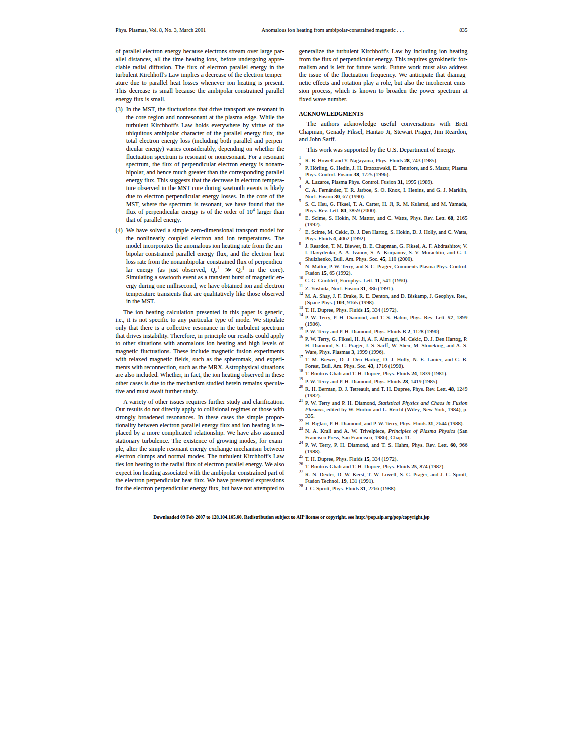Phys. Plasmas, Vol. 8, No. 3, March 2001
Anomalous ion heating from ambipolar-constrained magnetic . . .
835
of parallel electron energy because electrons stream over large parallel distances, all the time heating ions, before undergoing appreciable radial diffusion. The flux of electron parallel energy in the turbulent Kirchhoff's Law implies a decrease of the electron temperature due to parallel heat losses whenever ion heating is present. This decrease is small because the ambipolar-constrained parallel energy flux is small.
(3) In the MST, the fluctuations that drive transport are resonant in the core region and nonresonant at the plasma edge. While the turbulent Kirchhoff's Law holds everywhere by virtue of the ubiquitous ambipolar character of the parallel energy flux, the total electron energy loss (including both parallel and perpendicular energy) varies considerably, depending on whether the fluctuation spectrum is resonant or nonresonant. For a resonant spectrum, the flux of perpendicular electron energy is nonambipolar, and hence much greater than the corresponding parallel energy flux. This suggests that the decrease in electron temperature observed in the MST core during sawtooth events is likely due to electron perpendicular energy losses. In the core of the MST, where the spectrum is resonant, we have found that the flux of perpendicular energy is of the order of 104 larger than that of parallel energy.
(4) We have solved a simple zero-dimensional transport model for the nonlinearly coupled electron and ion temperatures. The model incorporates the anomalous ion heating rate from the ambipolar-constrained parallel energy flux, and the electron heat loss rate from the nonambipolar-constrained flux of perpendicular energy (as just observed, Qe⊥ ≫ Qe∥ in the core). Simulating a sawtooth event as a transient burst of magnetic energy during one millisecond, we have obtained ion and electron temperature transients that are qualitatively like those observed in the MST.
The ion heating calculation presented in this paper is generic, i.e., it is not specific to any particular type of mode. We stipulate only that there is a collective resonance in the turbulent spectrum that drives instability. Therefore, in principle our results could apply to other situations with anomalous ion heating and high levels of magnetic fluctuations. These include magnetic fusion experiments with relaxed magnetic fields, such as the spheromak, and experiments with reconnection, such as the MRX. Astrophysical situations are also included. Whether, in fact, the ion heating observed in these other cases is due to the mechanism studied herein remains speculative and must await further study.
A variety of other issues requires further study and clarification. Our results do not directly apply to collisional regimes or those with strongly broadened resonances. In these cases the simple proportionality between electron parallel energy flux and ion heating is replaced by a more complicated relationship. We have also assumed stationary turbulence. The existence of growing modes, for example, alter the simple resonant energy exchange mechanism between electron clumps and normal modes. The turbulent Kirchhoff's Law ties ion heating to the radial flux of electron parallel energy. We also expect ion heating associated with the ambipolar-constrained part of the electron perpendicular heat flux. We have presented expressions for the electron perpendicular energy flux, but have not attempted to generalize the turbulent Kirchhoff's Law by including ion heating from the flux of perpendicular energy. This requires gyrokinetic formalism and is left for future work. Future work must also address the issue of the fluctuation frequency. We anticipate that diamagnetic effects and rotation play a role, but also the incoherent emission process, which is known to broaden the power spectrum at fixed wave number.
ACKNOWLEDGMENTS
The authors acknowledge useful conversations with Brett Chapman, Genady Fiksel, Hantao Ji, Stewart Prager, Jim Reardon, and John Sarff.
This work was supported by the U.S. Department of Energy.
R. B. Howell and Y. Nagayama, Phys. Fluids 28, 743 (1985).
P. Hörling, G. Hedin, J. H. Brzozowski, E. Tennfors, and S. Mazur, Plasma Phys. Control. Fusion 38, 1725 (1996).
A. Lazaros, Plasma Phys. Control. Fusion 31, 1995 (1989).
C. A. Fernández, T. R. Jarboe, S. O. Knox, I. Henins, and G. J. Marklin, Nucl. Fusion 30, 67 (1990).
S. C. Hsu, G. Fiksel, T. A. Carter, H. Ji, R. M. Kulsrud, and M. Yamada, Phys. Rev. Lett. 84, 3859 (2000).
E. Scime, S. Hokin, N. Mattor, and C. Watts, Phys. Rev. Lett. 68, 2165 (1992).
E. Scime, M. Cekic, D. J. Den Hartog, S. Hokin, D. J. Holly, and C. Watts, Phys. Fluids 4, 4062 (1992).
J. Reardon, T. M. Biewer, B. E. Chapman, G. Fiksel, A. F. Abdrashitov, V. I. Davydenko, A. A. Ivanov, S. A. Korpanov, S. V. Murachtin, and G. I. Shulzhenko, Bull. Am. Phys. Soc. 45, 110 (2000).
N. Mattor, P. W. Terry, and S. C. Prager, Comments Plasma Phys. Control. Fusion 15, 65 (1992).
C. G. Gimblett, Europhys. Lett. 11, 541 (1990).
Z. Yoshida, Nucl. Fusion 31, 386 (1991).
M. A. Shay, J. F. Drake, R. E. Denton, and D. Biskamp, J. Geophys. Res., [Space Phys.] 103, 9165 (1998).
T. H. Dupree, Phys. Fluids 15, 334 (1972).
P. W. Terry, P. H. Diamond, and T. S. Hahm, Phys. Rev. Lett. 57, 1899 (1986).
P. W. Terry and P. H. Diamond, Phys. Fluids B 2, 1128 (1990).
P. W. Terry, G. Fiksel, H. Ji, A. F. Almagri, M. Cekic, D. J. Den Hartog, P. H. Diamond, S. C. Prager, J. S. Sarff, W. Shen, M. Stoneking, and A. S. Ware, Phys. Plasmas 3, 1999 (1996).
T. M. Biewer, D. J. Den Hartog, D. J. Holly, N. E. Lanier, and C. B. Forest, Bull. Am. Phys. Soc. 43, 1716 (1998).
T. Boutros-Ghali and T. H. Dupree, Phys. Fluids 24, 1839 (1981).
P. W. Terry and P. H. Diamond, Phys. Fluids 28, 1419 (1985).
R. H. Berman, D. J. Tetreault, and T. H. Dupree, Phys. Rev. Lett. 48, 1249 (1982).
P. W. Terry and P. H. Diamond, Statistical Physics and Chaos in Fusion Plasmas, edited by W. Horton and L. Reichl (Wiley, New York, 1984), p. 335.
H. Biglari, P. H. Diamond, and P. W. Terry, Phys. Fluids 31, 2644 (1988).
N. A. Krall and A. W. Trivelpiece, Principles of Plasma Physics (San Francisco Press, San Francisco, 1986), Chap. 11.
P. W. Terry, P. H. Diamond, and T. S. Hahm, Phys. Rev. Lett. 60, 966 (1988).
T. H. Dupree, Phys. Fluids 15, 334 (1972).
T. Boutros-Ghali and T. H. Dupree, Phys. Fluids 25, 874 (1982).
R. N. Dexter, D. W. Kerst, T. W. Lovell, S. C. Prager, and J. C. Sprott, Fusion Technol. 19, 131 (1991).
J. C. Sprott, Phys. Fluids 31, 2266 (1988).
Downloaded 09 Feb 2007 to 128.104.165.60. Redistribution subject to AIP license or copyright, see http://pop.aip.org/pop/copyright.jsp